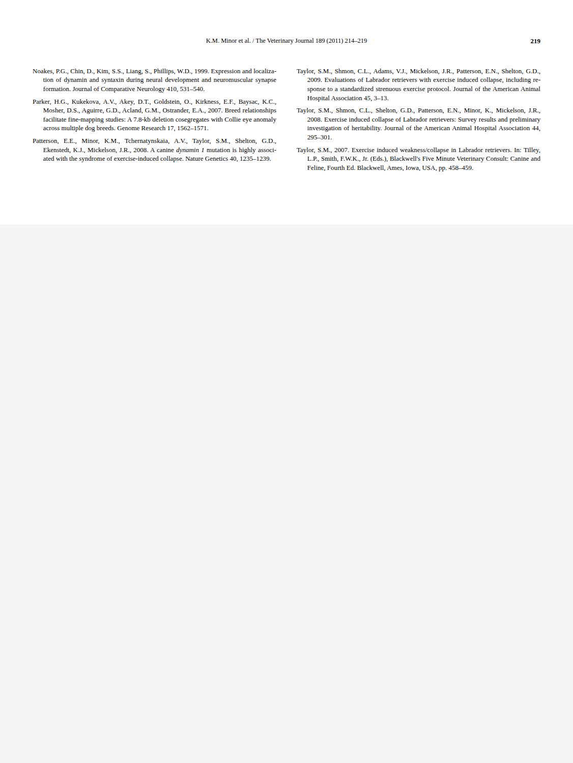K.M. Minor et al. / The Veterinary Journal 189 (2011) 214–219 219
Noakes, P.G., Chin, D., Kim, S.S., Liang, S., Phillips, W.D., 1999. Expression and localization of dynamin and syntaxin during neural development and neuromuscular synapse formation. Journal of Comparative Neurology 410, 531–540.
Parker, H.G., Kukekova, A.V., Akey, D.T., Goldstein, O., Kirkness, E.F., Baysac, K.C., Mosher, D.S., Aguirre, G.D., Acland, G.M., Ostrander, E.A., 2007. Breed relationships facilitate fine-mapping studies: A 7.8-kb deletion cosegregates with Collie eye anomaly across multiple dog breeds. Genome Research 17, 1562–1571.
Patterson, E.E., Minor, K.M., Tchernatynskaia, A.V., Taylor, S.M., Shelton, G.D., Ekenstedt, K.J., Mickelson, J.R., 2008. A canine dynamin 1 mutation is highly associated with the syndrome of exercise-induced collapse. Nature Genetics 40, 1235–1239.
Taylor, S.M., Shmon, C.L., Adams, V.J., Mickelson, J.R., Patterson, E.N., Shelton, G.D., 2009. Evaluations of Labrador retrievers with exercise induced collapse, including response to a standardized strenuous exercise protocol. Journal of the American Animal Hospital Association 45, 3–13.
Taylor, S.M., Shmon, C.L., Shelton, G.D., Patterson, E.N., Minor, K., Mickelson, J.R., 2008. Exercise induced collapse of Labrador retrievers: Survey results and preliminary investigation of heritability. Journal of the American Animal Hospital Association 44, 295–301.
Taylor, S.M., 2007. Exercise induced weakness/collapse in Labrador retrievers. In: Tilley, L.P., Smith, F.W.K., Jr. (Eds.), Blackwell's Five Minute Veterinary Consult: Canine and Feline, Fourth Ed. Blackwell, Ames, Iowa, USA, pp. 458–459.